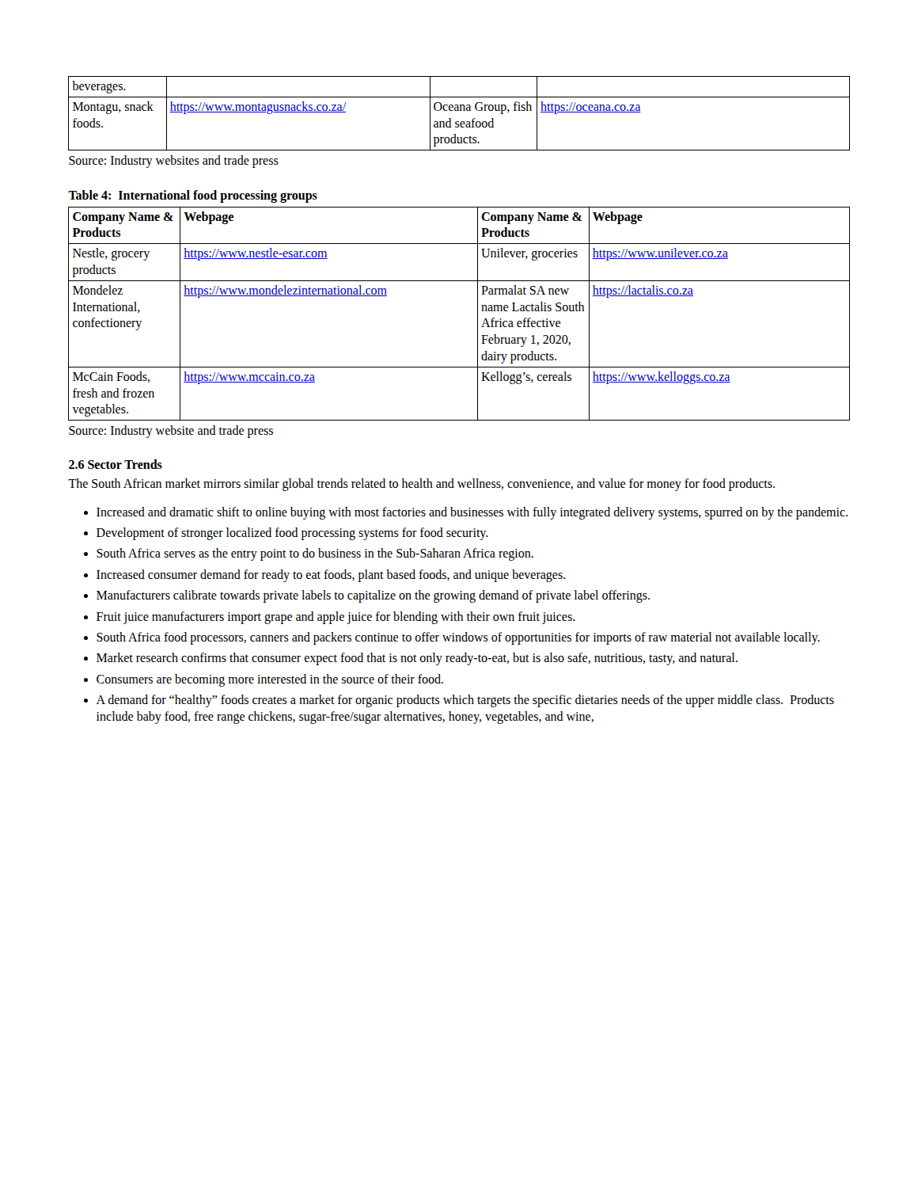| beverages. | | | |
| Montagu, snack foods. | https://www.montagusnacks.co.za/ | Oceana Group, fish and seafood products. | https://oceana.co.za |
Source: Industry websites and trade press
Table 4: International food processing groups
| Company Name & Products | Webpage | Company Name & Products | Webpage |
| --- | --- | --- | --- |
| Nestle, grocery products | https://www.nestle-esar.com | Unilever, groceries | https://www.unilever.co.za |
| Mondelez International, confectionery | https://www.mondelezinternational.com | Parmalat SA new name Lactalis South Africa effective February 1, 2020, dairy products. | https://lactalis.co.za |
| McCain Foods, fresh and frozen vegetables. | https://www.mccain.co.za | Kellogg’s, cereals | https://www.kelloggs.co.za |
Source: Industry website and trade press
2.6 Sector Trends
The South African market mirrors similar global trends related to health and wellness, convenience, and value for money for food products.
Increased and dramatic shift to online buying with most factories and businesses with fully integrated delivery systems, spurred on by the pandemic.
Development of stronger localized food processing systems for food security.
South Africa serves as the entry point to do business in the Sub-Saharan Africa region.
Increased consumer demand for ready to eat foods, plant based foods, and unique beverages.
Manufacturers calibrate towards private labels to capitalize on the growing demand of private label offerings.
Fruit juice manufacturers import grape and apple juice for blending with their own fruit juices.
South Africa food processors, canners and packers continue to offer windows of opportunities for imports of raw material not available locally.
Market research confirms that consumer expect food that is not only ready-to-eat, but is also safe, nutritious, tasty, and natural.
Consumers are becoming more interested in the source of their food.
A demand for “healthy” foods creates a market for organic products which targets the specific dietaries needs of the upper middle class. Products include baby food, free range chickens, sugar-free/sugar alternatives, honey, vegetables, and wine,